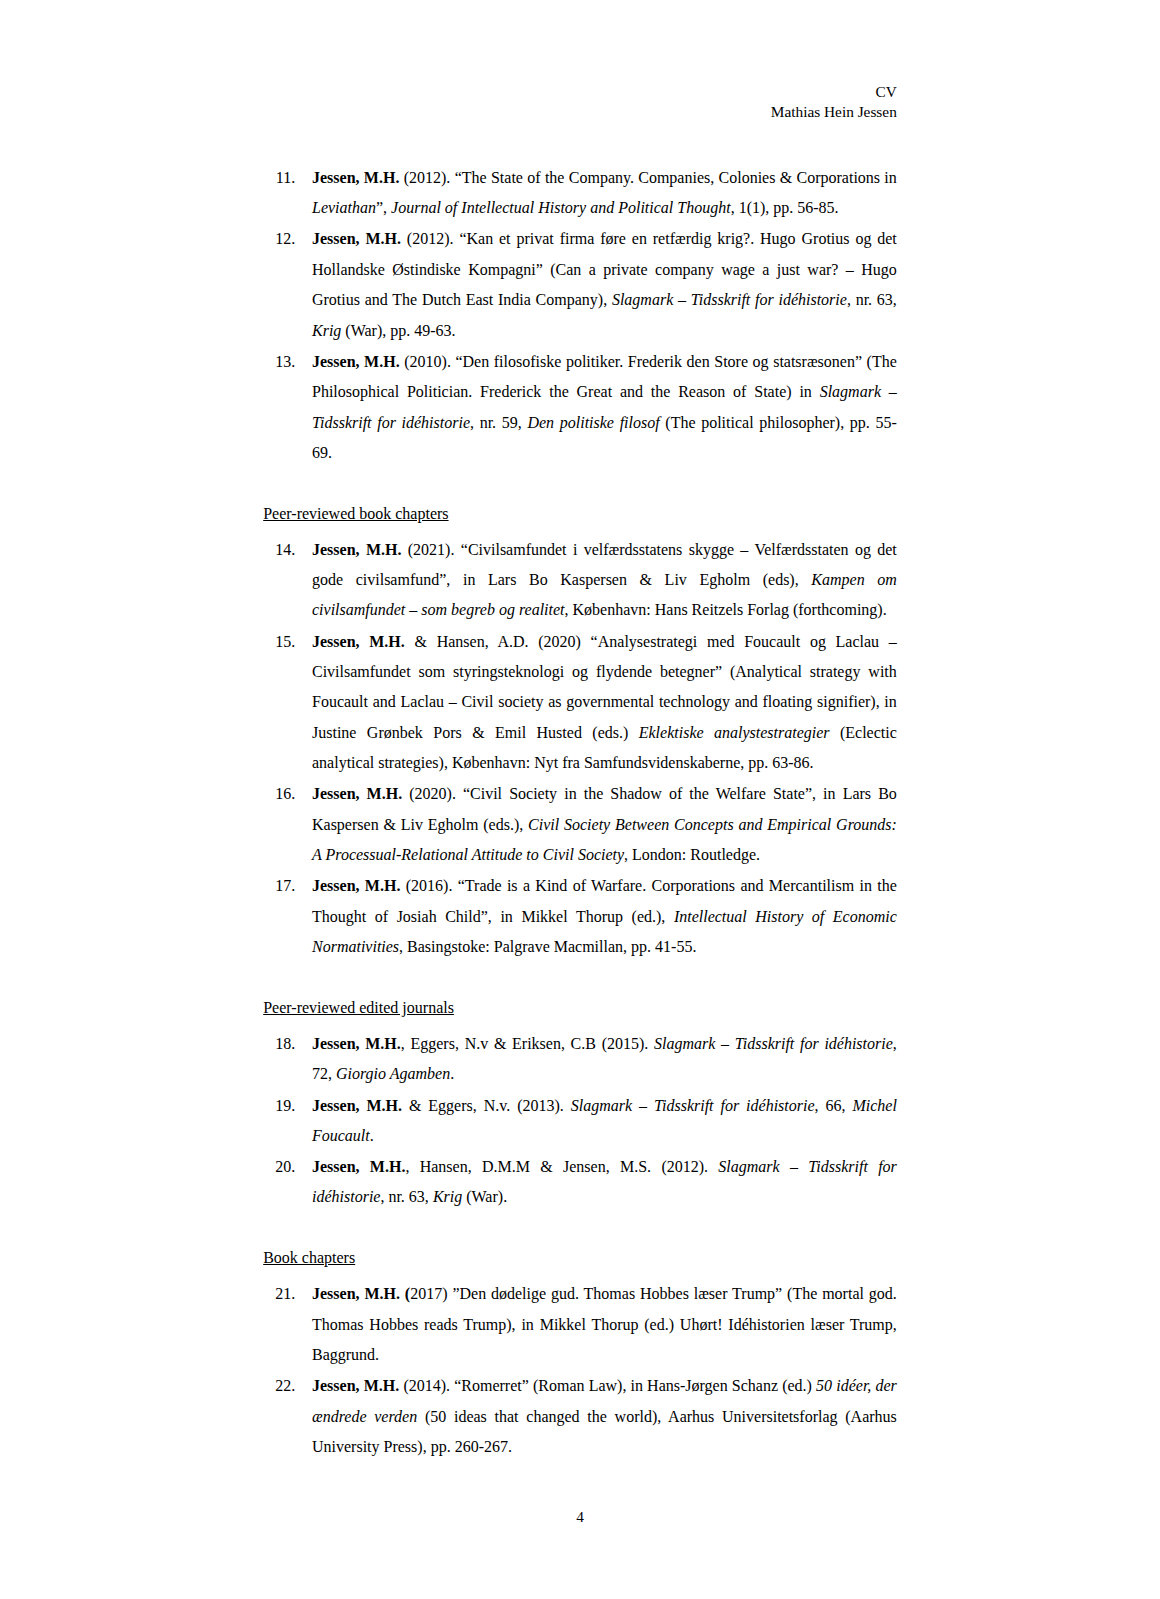CV
Mathias Hein Jessen
11. Jessen, M.H. (2012). “The State of the Company. Companies, Colonies & Corporations in Leviathan”, Journal of Intellectual History and Political Thought, 1(1), pp. 56-85.
12. Jessen, M.H. (2012). “Kan et privat firma føre en retfærdig krig?. Hugo Grotius og det Hollandske Østindiske Kompagni” (Can a private company wage a just war? – Hugo Grotius and The Dutch East India Company), Slagmark – Tidsskrift for idéhistorie, nr. 63, Krig (War), pp. 49-63.
13. Jessen, M.H. (2010). “Den filosofiske politiker. Frederik den Store og statsræsonen” (The Philosophical Politician. Frederick the Great and the Reason of State) in Slagmark – Tidsskrift for idéhistorie, nr. 59, Den politiske filosof (The political philosopher), pp. 55-69.
Peer-reviewed book chapters
14. Jessen, M.H. (2021). “Civilsamfundet i velfærdsstatens skygge – Velfærdsstaten og det gode civilsamfund”, in Lars Bo Kaspersen & Liv Egholm (eds), Kampen om civilsamfundet – som begreb og realitet, København: Hans Reitzels Forlag (forthcoming).
15. Jessen, M.H. & Hansen, A.D. (2020) “Analysestrategi med Foucault og Laclau – Civilsamfundet som styringsteknologi og flydende betegner” (Analytical strategy with Foucault and Laclau – Civil society as governmental technology and floating signifier), in Justine Grønbek Pors & Emil Husted (eds.) Eklektiske analystestrategier (Eclectic analytical strategies), København: Nyt fra Samfundsvidenskaberne, pp. 63-86.
16. Jessen, M.H. (2020). “Civil Society in the Shadow of the Welfare State”, in Lars Bo Kaspersen & Liv Egholm (eds.), Civil Society Between Concepts and Empirical Grounds: A Processual-Relational Attitude to Civil Society, London: Routledge.
17. Jessen, M.H. (2016). “Trade is a Kind of Warfare. Corporations and Mercantilism in the Thought of Josiah Child”, in Mikkel Thorup (ed.), Intellectual History of Economic Normativities, Basingstoke: Palgrave Macmillan, pp. 41-55.
Peer-reviewed edited journals
18. Jessen, M.H., Eggers, N.v & Eriksen, C.B (2015). Slagmark – Tidsskrift for idéhistorie, 72, Giorgio Agamben.
19. Jessen, M.H. & Eggers, N.v. (2013). Slagmark – Tidsskrift for idéhistorie, 66, Michel Foucault.
20. Jessen, M.H., Hansen, D.M.M & Jensen, M.S. (2012). Slagmark – Tidsskrift for idéhistorie, nr. 63, Krig (War).
Book chapters
21. Jessen, M.H. (2017) ”Den dødelige gud. Thomas Hobbes læser Trump” (The mortal god. Thomas Hobbes reads Trump), in Mikkel Thorup (ed.) Uhørt! Idéhistorien læser Trump, Baggrund.
22. Jessen, M.H. (2014). “Romerret” (Roman Law), in Hans-Jørgen Schanz (ed.) 50 idéer, der ændrede verden (50 ideas that changed the world), Aarhus Universitetsforlag (Aarhus University Press), pp. 260-267.
4